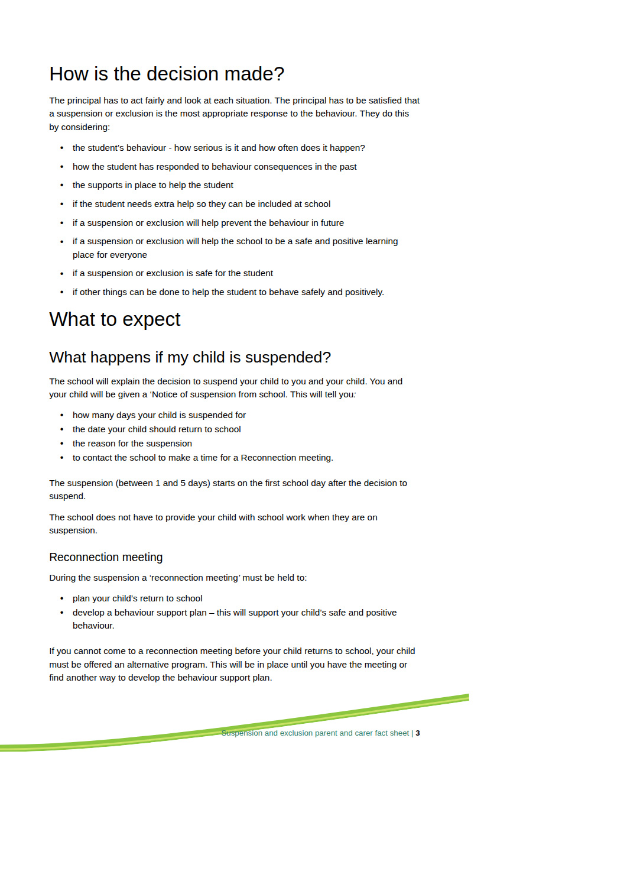How is the decision made?
The principal has to act fairly and look at each situation. The principal has to be satisfied that a suspension or exclusion is the most appropriate response to the behaviour. They do this by considering:
the student’s behaviour - how serious is it and how often does it happen?
how the student has responded to behaviour consequences in the past
the supports in place to help the student
if the student needs extra help so they can be included at school
if a suspension or exclusion will help prevent the behaviour in future
if a suspension or exclusion will help the school to be a safe and positive learning place for everyone
if a suspension or exclusion is safe for the student
if other things can be done to help the student to behave safely and positively.
What to expect
What happens if my child is suspended?
The school will explain the decision to suspend your child to you and your child. You and your child will be given a ‘Notice of suspension from school. This will tell you:
how many days your child is suspended for
the date your child should return to school
the reason for the suspension
to contact the school to make a time for a Reconnection meeting.
The suspension (between 1 and 5 days) starts on the first school day after the decision to suspend.
The school does not have to provide your child with school work when they are on suspension.
Reconnection meeting
During the suspension a ‘reconnection meeting’ must be held to:
plan your child’s return to school
develop a behaviour support plan – this will support your child’s safe and positive behaviour.
If you cannot come to a reconnection meeting before your child returns to school, your child must be offered an alternative program. This will be in place until you have the meeting or find another way to develop the behaviour support plan.
Suspension and exclusion parent and carer fact sheet | 3